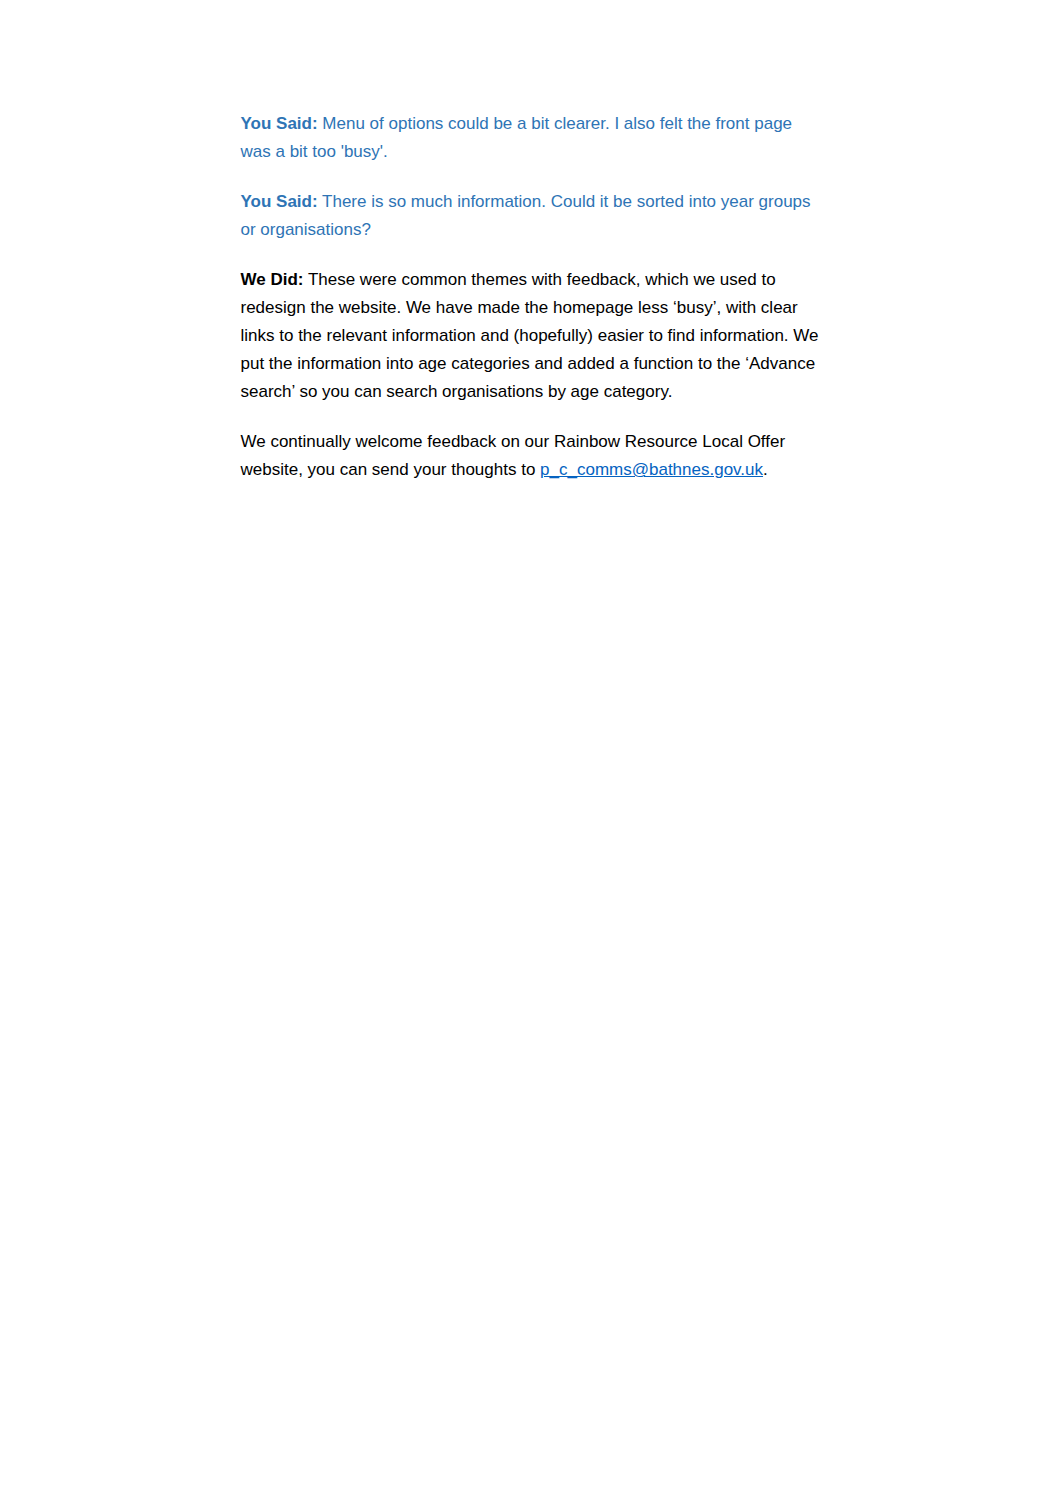You Said: Menu of options could be a bit clearer. I also felt the front page was a bit too 'busy'.
You Said: There is so much information. Could it be sorted into year groups or organisations?
We Did: These were common themes with feedback, which we used to redesign the website. We have made the homepage less ‘busy’, with clear links to the relevant information and (hopefully) easier to find information. We put the information into age categories and added a function to the ‘Advance search’ so you can search organisations by age category.
We continually welcome feedback on our Rainbow Resource Local Offer website, you can send your thoughts to p_c_comms@bathnes.gov.uk.